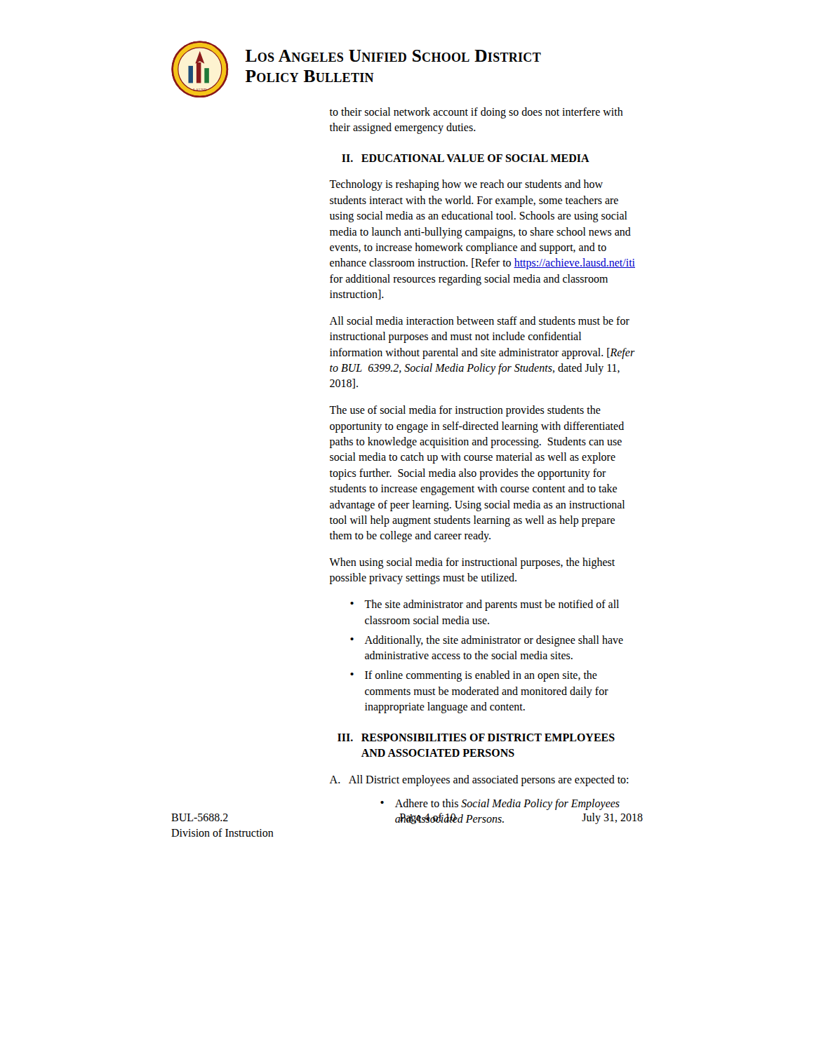LAUSD
Los Angeles Unified School District
Policy Bulletin
to their social network account if doing so does not interfere with their assigned emergency duties.
II. EDUCATIONAL VALUE OF SOCIAL MEDIA
Technology is reshaping how we reach our students and how students interact with the world. For example, some teachers are using social media as an educational tool. Schools are using social media to launch anti-bullying campaigns, to share school news and events, to increase homework compliance and support, and to enhance classroom instruction. [Refer to https://achieve.lausd.net/iti for additional resources regarding social media and classroom instruction].
All social media interaction between staff and students must be for instructional purposes and must not include confidential information without parental and site administrator approval. [Refer to BUL 6399.2, Social Media Policy for Students, dated July 11, 2018].
The use of social media for instruction provides students the opportunity to engage in self-directed learning with differentiated paths to knowledge acquisition and processing. Students can use social media to catch up with course material as well as explore topics further. Social media also provides the opportunity for students to increase engagement with course content and to take advantage of peer learning. Using social media as an instructional tool will help augment students learning as well as help prepare them to be college and career ready.
When using social media for instructional purposes, the highest possible privacy settings must be utilized.
The site administrator and parents must be notified of all classroom social media use.
Additionally, the site administrator or designee shall have administrative access to the social media sites.
If online commenting is enabled in an open site, the comments must be moderated and monitored daily for inappropriate language and content.
III. RESPONSIBILITIES OF DISTRICT EMPLOYEES AND ASSOCIATED PERSONS
A. All District employees and associated persons are expected to:
Adhere to this Social Media Policy for Employees and Associated Persons.
BUL-5688.2
Division of Instruction
Page 4 of 10
July 31, 2018